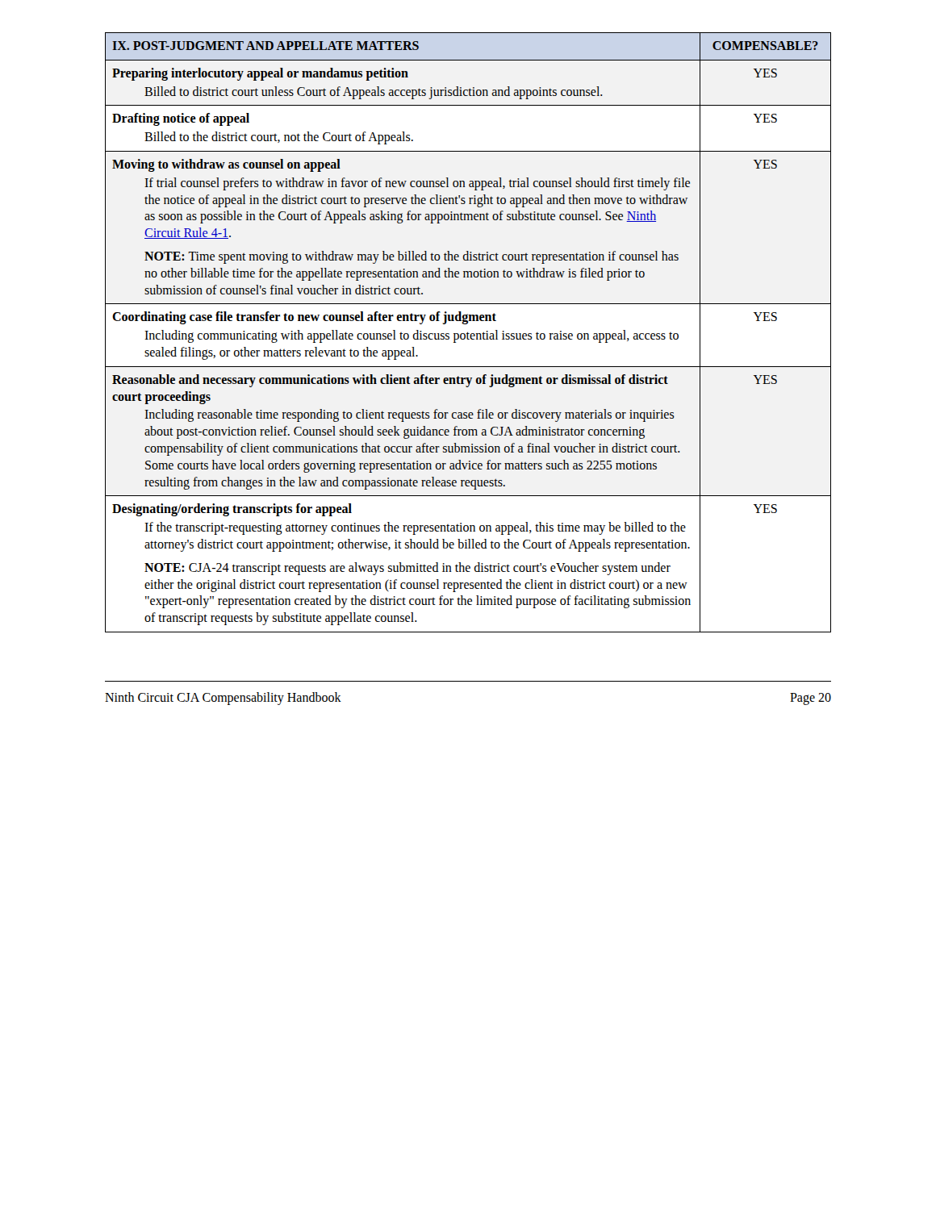| IX. POST-JUDGMENT AND APPELLATE MATTERS | COMPENSABLE? |
| --- | --- |
| Preparing interlocutory appeal or mandamus petition Billed to district court unless Court of Appeals accepts jurisdiction and appoints counsel. | YES |
| Drafting notice of appeal Billed to the district court, not the Court of Appeals. | YES |
| Moving to withdraw as counsel on appeal If trial counsel prefers to withdraw in favor of new counsel on appeal, trial counsel should first timely file the notice of appeal in the district court to preserve the client's right to appeal and then move to withdraw as soon as possible in the Court of Appeals asking for appointment of substitute counsel. See Ninth Circuit Rule 4-1 . NOTE: Time spent moving to withdraw may be billed to the district court representation if counsel has no other billable time for the appellate representation and the motion to withdraw is filed prior to submission of counsel's final voucher in district court. | YES |
| Coordinating case file transfer to new counsel after entry of judgment Including communicating with appellate counsel to discuss potential issues to raise on appeal, access to sealed filings, or other matters relevant to the appeal. | YES |
| Reasonable and necessary communications with client after entry of judgment or dismissal of district court proceedings Including reasonable time responding to client requests for case file or discovery materials or inquiries about post-conviction relief. Counsel should seek guidance from a CJA administrator concerning compensability of client communications that occur after submission of a final voucher in district court. Some courts have local orders governing representation or advice for matters such as 2255 motions resulting from changes in the law and compassionate release requests. | YES |
| Designating/ordering transcripts for appeal If the transcript-requesting attorney continues the representation on appeal, this time may be billed to the attorney's district court appointment; otherwise, it should be billed to the Court of Appeals representation. NOTE: CJA-24 transcript requests are always submitted in the district court's eVoucher system under either the original district court representation (if counsel represented the client in district court) or a new "expert-only" representation created by the district court for the limited purpose of facilitating submission of transcript requests by substitute appellate counsel. | YES |
Ninth Circuit CJA Compensability Handbook Page 20